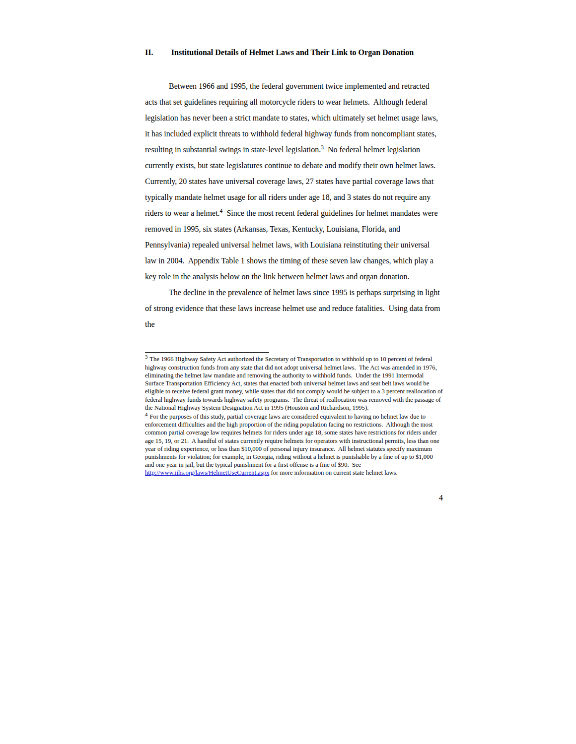II. Institutional Details of Helmet Laws and Their Link to Organ Donation
Between 1966 and 1995, the federal government twice implemented and retracted acts that set guidelines requiring all motorcycle riders to wear helmets. Although federal legislation has never been a strict mandate to states, which ultimately set helmet usage laws, it has included explicit threats to withhold federal highway funds from noncompliant states, resulting in substantial swings in state-level legislation.3 No federal helmet legislation currently exists, but state legislatures continue to debate and modify their own helmet laws. Currently, 20 states have universal coverage laws, 27 states have partial coverage laws that typically mandate helmet usage for all riders under age 18, and 3 states do not require any riders to wear a helmet.4 Since the most recent federal guidelines for helmet mandates were removed in 1995, six states (Arkansas, Texas, Kentucky, Louisiana, Florida, and Pennsylvania) repealed universal helmet laws, with Louisiana reinstituting their universal law in 2004. Appendix Table 1 shows the timing of these seven law changes, which play a key role in the analysis below on the link between helmet laws and organ donation.
The decline in the prevalence of helmet laws since 1995 is perhaps surprising in light of strong evidence that these laws increase helmet use and reduce fatalities. Using data from the
3 The 1966 Highway Safety Act authorized the Secretary of Transportation to withhold up to 10 percent of federal highway construction funds from any state that did not adopt universal helmet laws. The Act was amended in 1976, eliminating the helmet law mandate and removing the authority to withhold funds. Under the 1991 Intermodal Surface Transportation Efficiency Act, states that enacted both universal helmet laws and seat belt laws would be eligible to receive federal grant money, while states that did not comply would be subject to a 3 percent reallocation of federal highway funds towards highway safety programs. The threat of reallocation was removed with the passage of the National Highway System Designation Act in 1995 (Houston and Richardson, 1995).
4 For the purposes of this study, partial coverage laws are considered equivalent to having no helmet law due to enforcement difficulties and the high proportion of the riding population facing no restrictions. Although the most common partial coverage law requires helmets for riders under age 18, some states have restrictions for riders under age 15, 19, or 21. A handful of states currently require helmets for operators with instructional permits, less than one year of riding experience, or less than $10,000 of personal injury insurance. All helmet statutes specify maximum punishments for violation; for example, in Georgia, riding without a helmet is punishable by a fine of up to $1,000 and one year in jail, but the typical punishment for a first offense is a fine of $90. See http://www.iihs.org/laws/HelmetUseCurrent.aspx for more information on current state helmet laws.
4